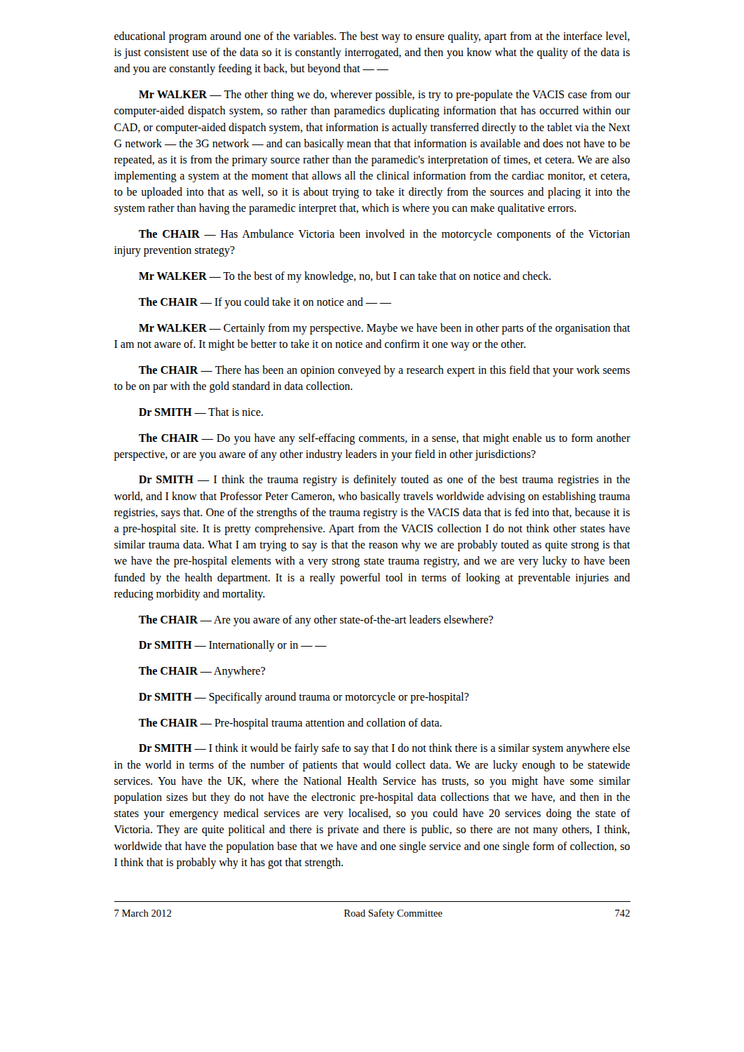educational program around one of the variables. The best way to ensure quality, apart from at the interface level, is just consistent use of the data so it is constantly interrogated, and then you know what the quality of the data is and you are constantly feeding it back, but beyond that — —
Mr WALKER — The other thing we do, wherever possible, is try to pre-populate the VACIS case from our computer-aided dispatch system, so rather than paramedics duplicating information that has occurred within our CAD, or computer-aided dispatch system, that information is actually transferred directly to the tablet via the Next G network — the 3G network — and can basically mean that that information is available and does not have to be repeated, as it is from the primary source rather than the paramedic's interpretation of times, et cetera. We are also implementing a system at the moment that allows all the clinical information from the cardiac monitor, et cetera, to be uploaded into that as well, so it is about trying to take it directly from the sources and placing it into the system rather than having the paramedic interpret that, which is where you can make qualitative errors.
The CHAIR — Has Ambulance Victoria been involved in the motorcycle components of the Victorian injury prevention strategy?
Mr WALKER — To the best of my knowledge, no, but I can take that on notice and check.
The CHAIR — If you could take it on notice and — —
Mr WALKER — Certainly from my perspective. Maybe we have been in other parts of the organisation that I am not aware of. It might be better to take it on notice and confirm it one way or the other.
The CHAIR — There has been an opinion conveyed by a research expert in this field that your work seems to be on par with the gold standard in data collection.
Dr SMITH — That is nice.
The CHAIR — Do you have any self-effacing comments, in a sense, that might enable us to form another perspective, or are you aware of any other industry leaders in your field in other jurisdictions?
Dr SMITH — I think the trauma registry is definitely touted as one of the best trauma registries in the world, and I know that Professor Peter Cameron, who basically travels worldwide advising on establishing trauma registries, says that. One of the strengths of the trauma registry is the VACIS data that is fed into that, because it is a pre-hospital site. It is pretty comprehensive. Apart from the VACIS collection I do not think other states have similar trauma data. What I am trying to say is that the reason why we are probably touted as quite strong is that we have the pre-hospital elements with a very strong state trauma registry, and we are very lucky to have been funded by the health department. It is a really powerful tool in terms of looking at preventable injuries and reducing morbidity and mortality.
The CHAIR — Are you aware of any other state-of-the-art leaders elsewhere?
Dr SMITH — Internationally or in — —
The CHAIR — Anywhere?
Dr SMITH — Specifically around trauma or motorcycle or pre-hospital?
The CHAIR — Pre-hospital trauma attention and collation of data.
Dr SMITH — I think it would be fairly safe to say that I do not think there is a similar system anywhere else in the world in terms of the number of patients that would collect data. We are lucky enough to be statewide services. You have the UK, where the National Health Service has trusts, so you might have some similar population sizes but they do not have the electronic pre-hospital data collections that we have, and then in the states your emergency medical services are very localised, so you could have 20 services doing the state of Victoria. They are quite political and there is private and there is public, so there are not many others, I think, worldwide that have the population base that we have and one single service and one single form of collection, so I think that is probably why it has got that strength.
7 March 2012 Road Safety Committee 742